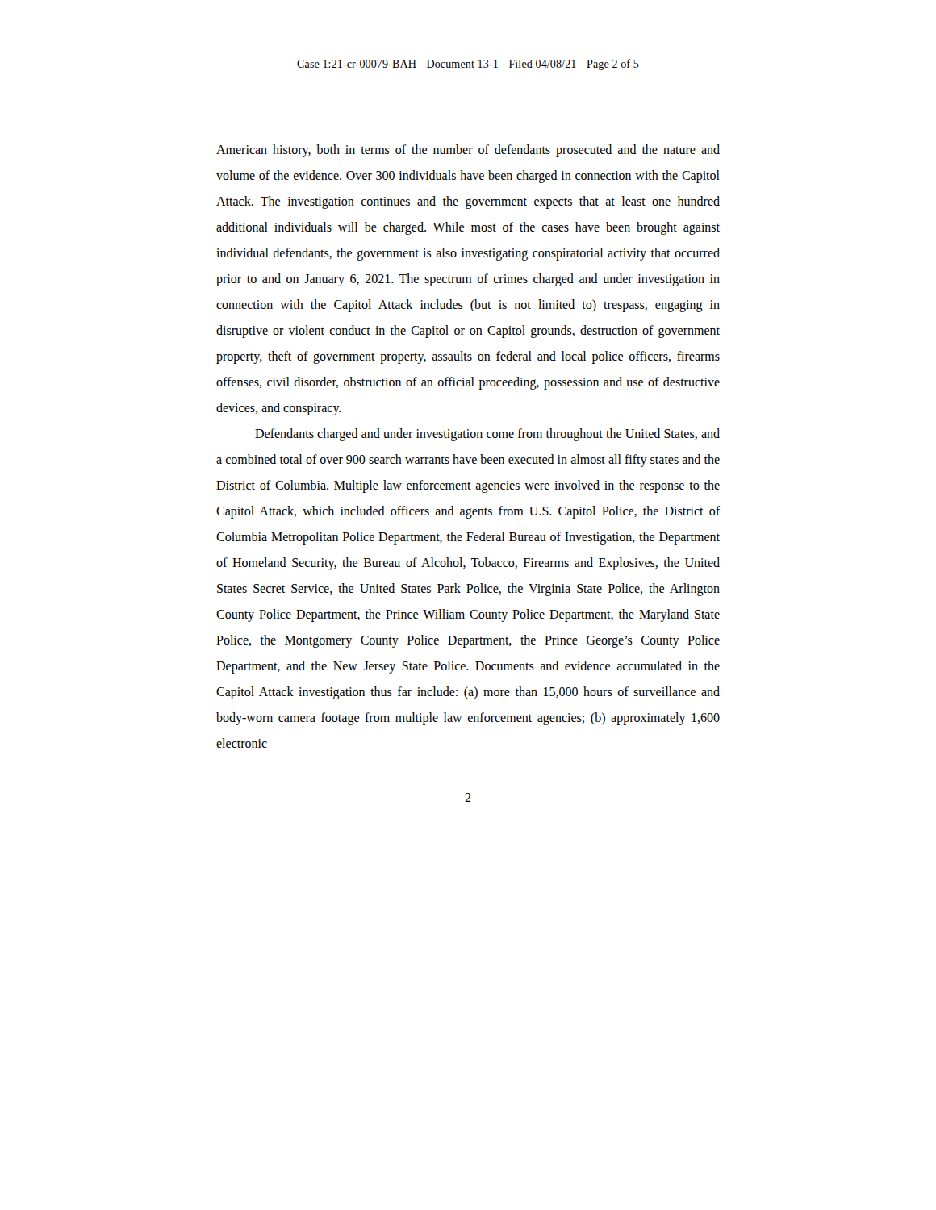Case 1:21-cr-00079-BAH Document 13-1 Filed 04/08/21 Page 2 of 5
American history, both in terms of the number of defendants prosecuted and the nature and volume of the evidence. Over 300 individuals have been charged in connection with the Capitol Attack. The investigation continues and the government expects that at least one hundred additional individuals will be charged. While most of the cases have been brought against individual defendants, the government is also investigating conspiratorial activity that occurred prior to and on January 6, 2021. The spectrum of crimes charged and under investigation in connection with the Capitol Attack includes (but is not limited to) trespass, engaging in disruptive or violent conduct in the Capitol or on Capitol grounds, destruction of government property, theft of government property, assaults on federal and local police officers, firearms offenses, civil disorder, obstruction of an official proceeding, possession and use of destructive devices, and conspiracy.
Defendants charged and under investigation come from throughout the United States, and a combined total of over 900 search warrants have been executed in almost all fifty states and the District of Columbia. Multiple law enforcement agencies were involved in the response to the Capitol Attack, which included officers and agents from U.S. Capitol Police, the District of Columbia Metropolitan Police Department, the Federal Bureau of Investigation, the Department of Homeland Security, the Bureau of Alcohol, Tobacco, Firearms and Explosives, the United States Secret Service, the United States Park Police, the Virginia State Police, the Arlington County Police Department, the Prince William County Police Department, the Maryland State Police, the Montgomery County Police Department, the Prince George’s County Police Department, and the New Jersey State Police. Documents and evidence accumulated in the Capitol Attack investigation thus far include: (a) more than 15,000 hours of surveillance and body-worn camera footage from multiple law enforcement agencies; (b) approximately 1,600 electronic
2